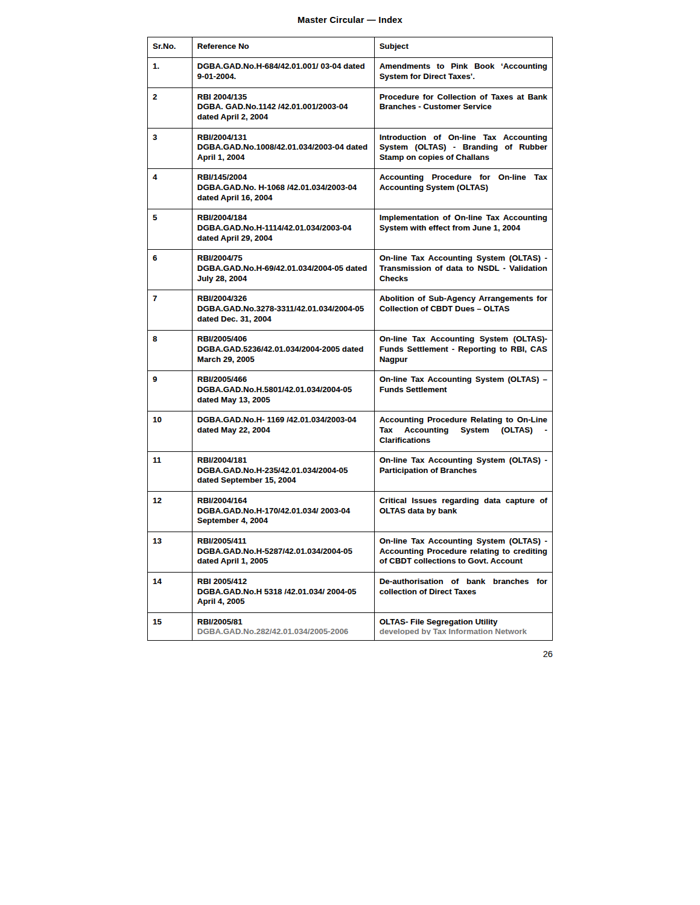Master Circular — Index
| Sr.No. | Reference No | Subject |
| --- | --- | --- |
| 1. | DGBA.GAD.No.H-684/42.01.001/ 03-04 dated 9-01-2004. | Amendments to Pink Book ‘Accounting System for Direct Taxes’. |
| 2 | RBI 2004/135 DGBA. GAD.No.1142 /42.01.001/2003-04 dated April 2, 2004 | Procedure for Collection of Taxes at Bank Branches - Customer Service |
| 3 | RBI/2004/131 DGBA.GAD.No.1008/42.01.034/2003-04 dated April 1, 2004 | Introduction of On-line Tax Accounting System (OLTAS) - Branding of Rubber Stamp on copies of Challans |
| 4 | RBI/145/2004 DGBA.GAD.No. H-1068 /42.01.034/2003-04 dated April 16, 2004 | Accounting Procedure for On-line Tax Accounting System (OLTAS) |
| 5 | RBI/2004/184 DGBA.GAD.No.H-1114/42.01.034/2003-04 dated April 29, 2004 | Implementation of On-line Tax Accounting System with effect from June 1, 2004 |
| 6 | RBI/2004/75 DGBA.GAD.No.H-69/42.01.034/2004-05 dated July 28, 2004 | On-line Tax Accounting System (OLTAS) - Transmission of data to NSDL - Validation Checks |
| 7 | RBI/2004/326 DGBA.GAD.No.3278-3311/42.01.034/2004-05 dated Dec. 31, 2004 | Abolition of Sub-Agency Arrangements for Collection of CBDT Dues – OLTAS |
| 8 | RBI/2005/406 DGBA.GAD.5236/42.01.034/2004-2005 dated March 29, 2005 | On-line Tax Accounting System (OLTAS)-Funds Settlement - Reporting to RBI, CAS Nagpur |
| 9 | RBI/2005/466 DGBA.GAD.No.H.5801/42.01.034/2004-05 dated May 13, 2005 | On-line Tax Accounting System (OLTAS) – Funds Settlement |
| 10 | DGBA.GAD.No.H- 1169 /42.01.034/2003-04 dated May 22, 2004 | Accounting Procedure Relating to On-Line Tax Accounting System (OLTAS) - Clarifications |
| 11 | RBI/2004/181 DGBA.GAD.No.H-235/42.01.034/2004-05 dated September 15, 2004 | On-line Tax Accounting System (OLTAS) - Participation of Branches |
| 12 | RBI/2004/164 DGBA.GAD.No.H-170/42.01.034/ 2003-04 September 4, 2004 | Critical Issues regarding data capture of OLTAS data by bank |
| 13 | RBI/2005/411 DGBA.GAD.No.H-5287/42.01.034/2004-05 dated April 1, 2005 | On-line Tax Accounting System (OLTAS) - Accounting Procedure relating to crediting of CBDT collections to Govt. Account |
| 14 | RBI 2005/412 DGBA.GAD.No.H 5318 /42.01.034/ 2004-05 April 4, 2005 | De-authorisation of bank branches for collection of Direct Taxes |
| 15 | RBI/2005/81 DGBA.GAD.No.282/42.01.034/2005-2006 dated | OLTAS- File Segregation Utility developed by Tax Information Network |
26